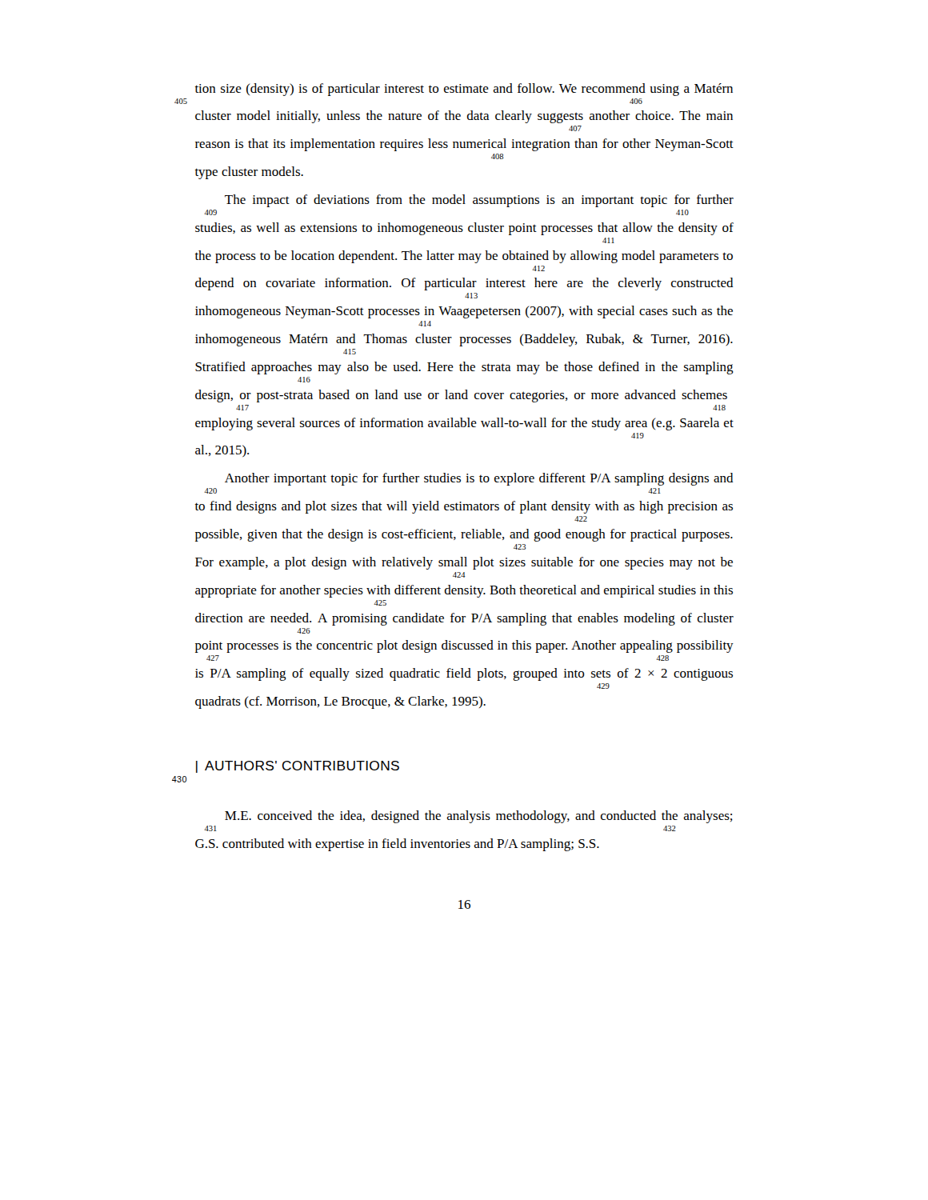405tion size (density) is of particular interest to estimate and follow. We recommend 406using a Matérn cluster model initially, unless the nature of the data clearly suggests 407another choice. The main reason is that its implementation requires less numerical 408integration than for other Neyman-Scott type cluster models.
409 The impact of deviations from the model assumptions is an important topic for 410further studies, as well as extensions to inhomogeneous cluster point processes that 411allow the density of the process to be location dependent. The latter may be obtained 412by allowing model parameters to depend on covariate information. Of particular 413interest here are the cleverly constructed inhomogeneous Neyman-Scott processes in 414 Waagepetersen (2007), with special cases such as the inhomogeneous Matérn and 415 Thomas cluster processes (Baddeley, Rubak, & Turner, 2016). Stratified approaches 416may also be used. Here the strata may be those defined in the sampling design, or 417post-strata based on land use or land cover categories, or more advanced schemes 418employing several sources of information available wall-to-wall for the study area 419(e.g. Saarela et al., 2015).
420 Another important topic for further studies is to explore different P/A sampling 421designs and to find designs and plot sizes that will yield estimators of plant density 422with as high precision as possible, given that the design is cost-efficient, reliable, and 423good enough for practical purposes. For example, a plot design with relatively small 424plot sizes suitable for one species may not be appropriate for another species with 425different density. Both theoretical and empirical studies in this direction are needed. 426 A promising candidate for P/A sampling that enables modeling of cluster point 427processes is the concentric plot design discussed in this paper. Another appealing 428possibility is P/A sampling of equally sized quadratic field plots, grouped into sets 429of 2 × 2 contiguous quadrats (cf. Morrison, Le Brocque, & Clarke, 1995).
430|AUTHORS' CONTRIBUTIONS
431 M.E. conceived the idea, designed the analysis methodology, and conducted the 432analyses; G.S. contributed with expertise in field inventories and P/A sampling; S.S.
16